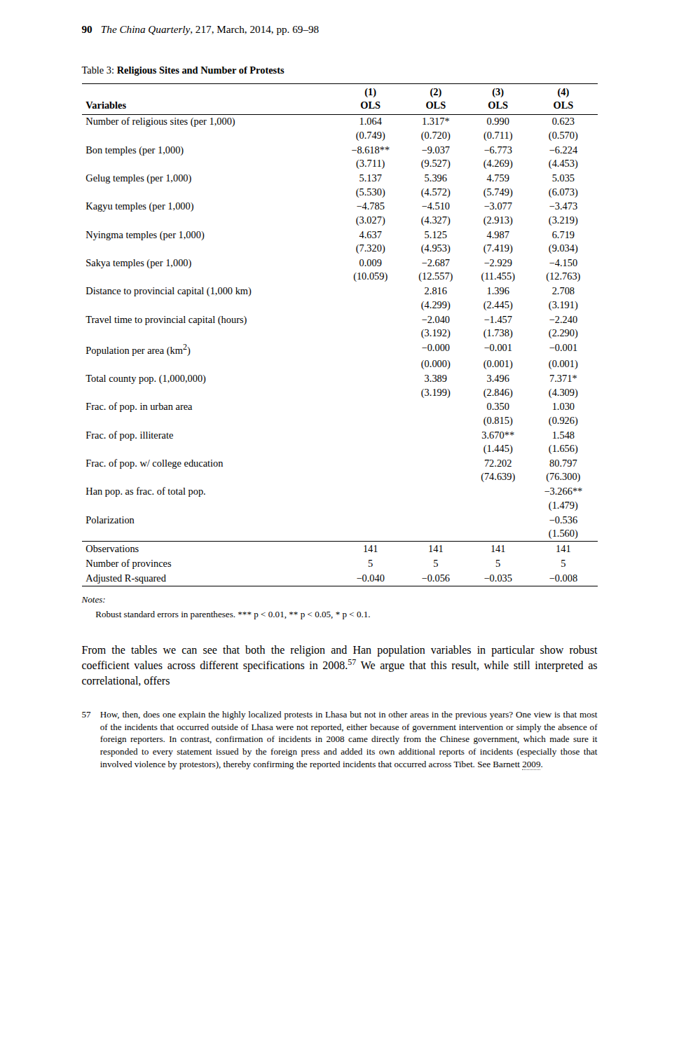90 The China Quarterly, 217, March, 2014, pp. 69–98
Table 3: Religious Sites and Number of Protests
| | (1) | (2) | (3) | (4) |
| --- | --- | --- | --- | --- |
| Variables | OLS | OLS | OLS | OLS |
| Number of religious sites (per 1,000) | 1.064 | 1.317* | 0.990 | 0.623 |
| | (0.749) | (0.720) | (0.711) | (0.570) |
| Bon temples (per 1,000) | −8.618** | −9.037 | −6.773 | −6.224 |
| | (3.711) | (9.527) | (4.269) | (4.453) |
| Gelug temples (per 1,000) | 5.137 | 5.396 | 4.759 | 5.035 |
| | (5.530) | (4.572) | (5.749) | (6.073) |
| Kagyu temples (per 1,000) | −4.785 | −4.510 | −3.077 | −3.473 |
| | (3.027) | (4.327) | (2.913) | (3.219) |
| Nyingma temples (per 1,000) | 4.637 | 5.125 | 4.987 | 6.719 |
| | (7.320) | (4.953) | (7.419) | (9.034) |
| Sakya temples (per 1,000) | 0.009 | −2.687 | −2.929 | −4.150 |
| | (10.059) | (12.557) | (11.455) | (12.763) |
| Distance to provincial capital (1,000 km) | | 2.816 | 1.396 | 2.708 |
| | | (4.299) | (2.445) | (3.191) |
| Travel time to provincial capital (hours) | | −2.040 | −1.457 | −2.240 |
| | | (3.192) | (1.738) | (2.290) |
| Population per area (km 2 ) | | −0.000 | −0.001 | −0.001 |
| | | (0.000) | (0.001) | (0.001) |
| Total county pop. (1,000,000) | | 3.389 | 3.496 | 7.371* |
| | | (3.199) | (2.846) | (4.309) |
| Frac. of pop. in urban area | | | 0.350 | 1.030 |
| | | | (0.815) | (0.926) |
| Frac. of pop. illiterate | | | 3.670** | 1.548 |
| | | | (1.445) | (1.656) |
| Frac. of pop. w/ college education | | | 72.202 | 80.797 |
| | | | (74.639) | (76.300) |
| Han pop. as frac. of total pop. | | | | −3.266** |
| | | | | (1.479) |
| Polarization | | | | −0.536 |
| | | | | (1.560) |
| Observations | 141 | 141 | 141 | 141 |
| Number of provinces | 5 | 5 | 5 | 5 |
| Adjusted R-squared | −0.040 | −0.056 | −0.035 | −0.008 |
Notes:
Robust standard errors in parentheses. *** p < 0.01, ** p < 0.05, * p < 0.1.
From the tables we can see that both the religion and Han population variables in particular show robust coefficient values across different specifications in 2008.57 We argue that this result, while still interpreted as correlational, offers
57
How, then, does one explain the highly localized protests in Lhasa but not in other areas in the previous years? One view is that most of the incidents that occurred outside of Lhasa were not reported, either because of government intervention or simply the absence of foreign reporters. In contrast, confirmation of incidents in 2008 came directly from the Chinese government, which made sure it responded to every statement issued by the foreign press and added its own additional reports of incidents (especially those that involved violence by protestors), thereby confirming the reported incidents that occurred across Tibet. See Barnett 2009.